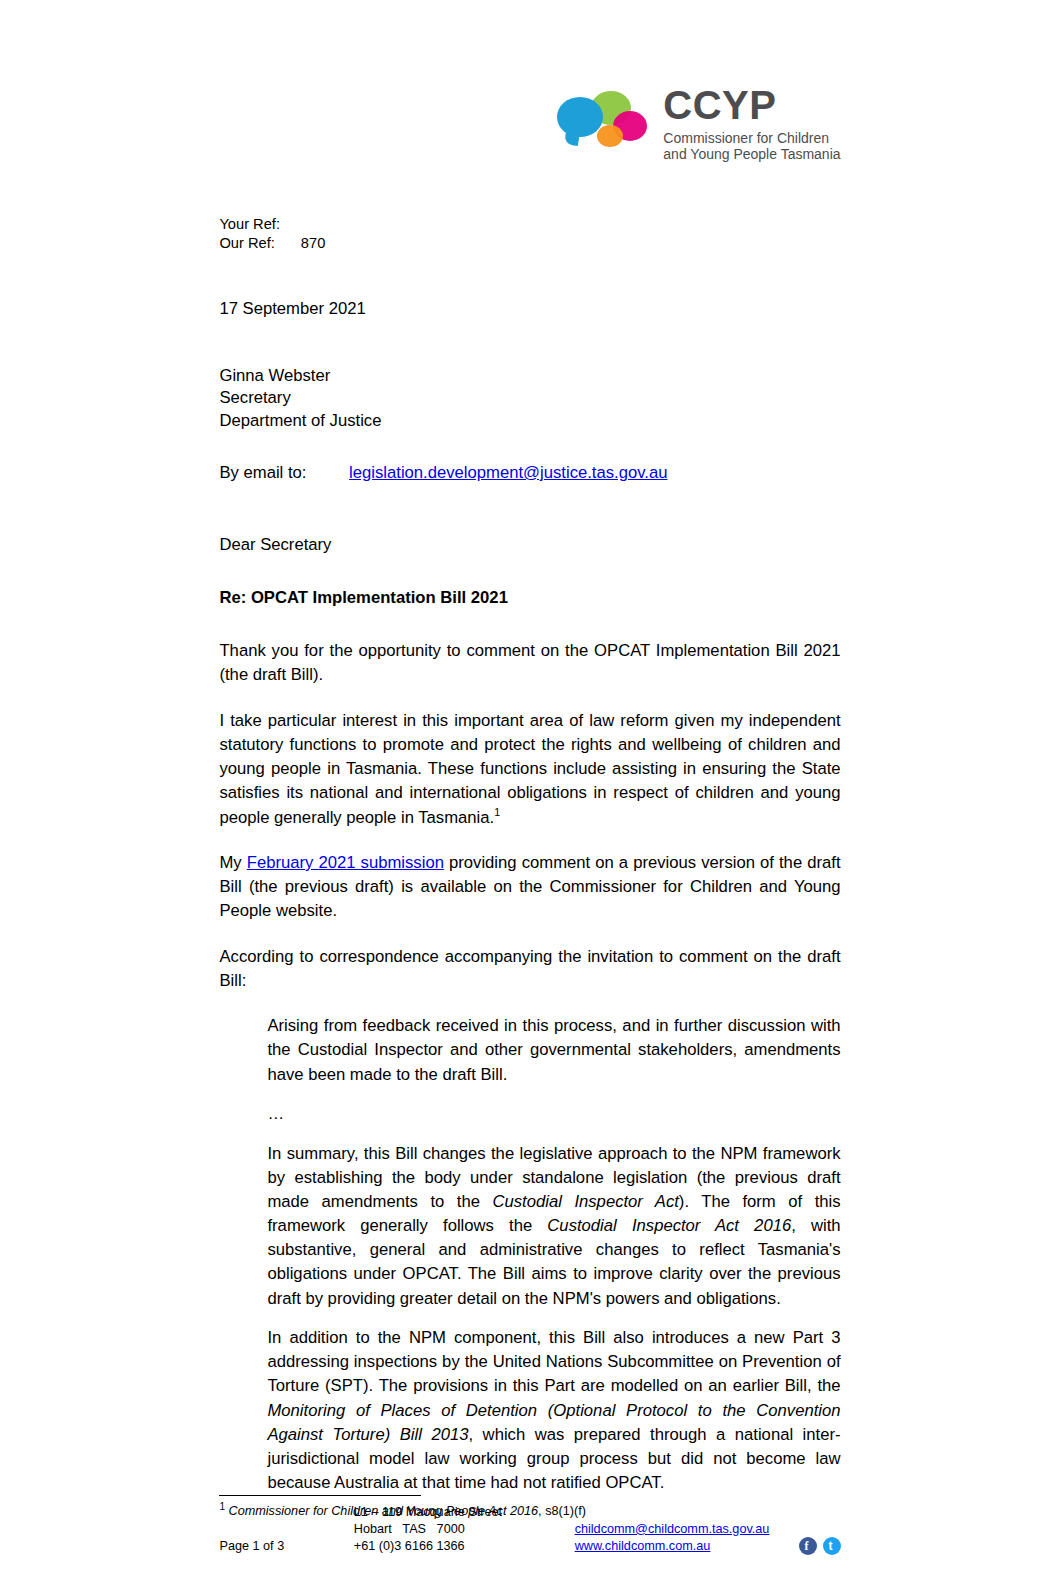CCYP
Commissioner for Children
and Young People Tasmania
Your Ref: Our Ref:870
17 September 2021
Ginna Webster
Secretary
Department of Justice
By email to: legislation.development@justice.tas.gov.au
Dear Secretary
Re: OPCAT Implementation Bill 2021
Thank you for the opportunity to comment on the OPCAT Implementation Bill 2021 (the draft Bill).
I take particular interest in this important area of law reform given my independent statutory functions to promote and protect the rights and wellbeing of children and young people in Tasmania. These functions include assisting in ensuring the State satisfies its national and international obligations in respect of children and young people generally people in Tasmania.1
My February 2021 submission providing comment on a previous version of the draft Bill (the previous draft) is available on the Commissioner for Children and Young People website.
According to correspondence accompanying the invitation to comment on the draft Bill:
Arising from feedback received in this process, and in further discussion with the Custodial Inspector and other governmental stakeholders, amendments have been made to the draft Bill.
…
In summary, this Bill changes the legislative approach to the NPM framework by establishing the body under standalone legislation (the previous draft made amendments to the Custodial Inspector Act). The form of this framework generally follows the Custodial Inspector Act 2016, with substantive, general and administrative changes to reflect Tasmania's obligations under OPCAT. The Bill aims to improve clarity over the previous draft by providing greater detail on the NPM's powers and obligations.
In addition to the NPM component, this Bill also introduces a new Part 3 addressing inspections by the United Nations Subcommittee on Prevention of Torture (SPT). The provisions in this Part are modelled on an earlier Bill, the Monitoring of Places of Detention (Optional Protocol to the Convention Against Torture) Bill 2013, which was prepared through a national inter-jurisdictional model law working group process but did not become law because Australia at that time had not ratified OPCAT.
1 Commissioner for Children and Young People Act 2016, s8(1)(f)
Page 1 of 3
L1 – 119 Macquarie Street
Hobart TAS 7000
+61 (0)3 6166 1366
childcomm@childcomm.tas.gov.au
www.childcomm.com.au